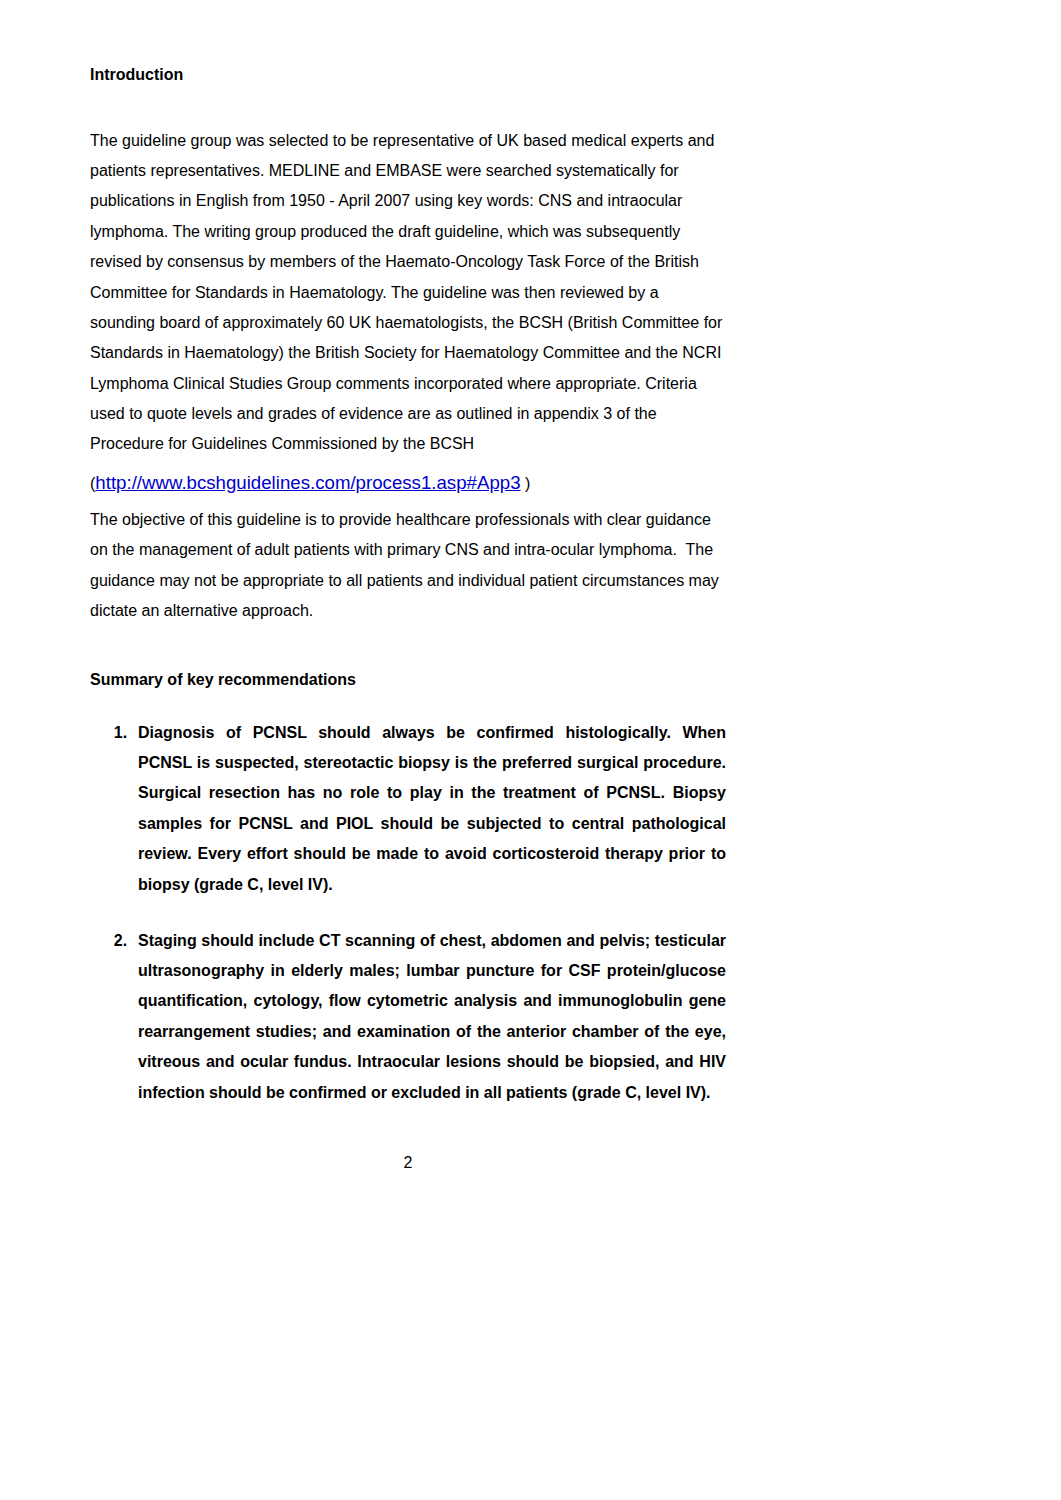Introduction
The guideline group was selected to be representative of UK based medical experts and patients representatives. MEDLINE and EMBASE were searched systematically for publications in English from 1950 - April 2007 using key words: CNS and intraocular lymphoma. The writing group produced the draft guideline, which was subsequently revised by consensus by members of the Haemato-Oncology Task Force of the British Committee for Standards in Haematology. The guideline was then reviewed by a sounding board of approximately 60 UK haematologists, the BCSH (British Committee for Standards in Haematology) the British Society for Haematology Committee and the NCRI Lymphoma Clinical Studies Group comments incorporated where appropriate. Criteria used to quote levels and grades of evidence are as outlined in appendix 3 of the Procedure for Guidelines Commissioned by the BCSH
(http://www.bcshguidelines.com/process1.asp#App3 )
The objective of this guideline is to provide healthcare professionals with clear guidance on the management of adult patients with primary CNS and intra-ocular lymphoma. The guidance may not be appropriate to all patients and individual patient circumstances may dictate an alternative approach.
Summary of key recommendations
Diagnosis of PCNSL should always be confirmed histologically. When PCNSL is suspected, stereotactic biopsy is the preferred surgical procedure. Surgical resection has no role to play in the treatment of PCNSL. Biopsy samples for PCNSL and PIOL should be subjected to central pathological review. Every effort should be made to avoid corticosteroid therapy prior to biopsy (grade C, level IV).
Staging should include CT scanning of chest, abdomen and pelvis; testicular ultrasonography in elderly males; lumbar puncture for CSF protein/glucose quantification, cytology, flow cytometric analysis and immunoglobulin gene rearrangement studies; and examination of the anterior chamber of the eye, vitreous and ocular fundus. Intraocular lesions should be biopsied, and HIV infection should be confirmed or excluded in all patients (grade C, level IV).
2